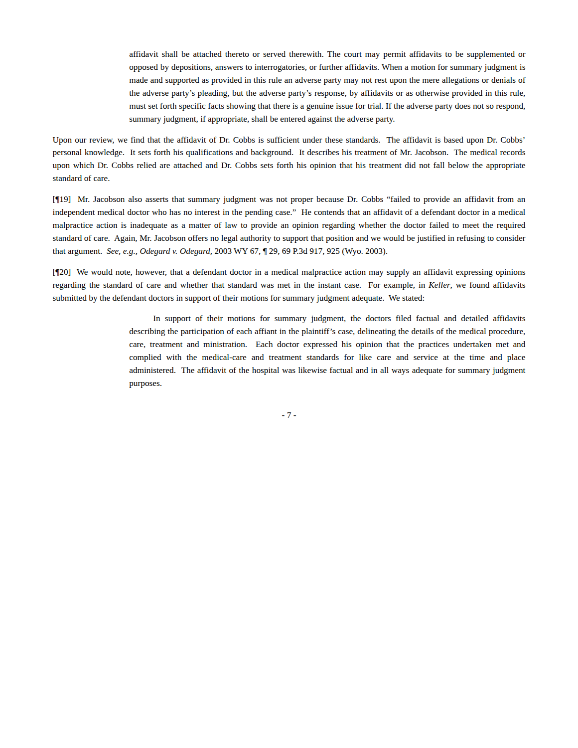affidavit shall be attached thereto or served therewith. The court may permit affidavits to be supplemented or opposed by depositions, answers to interrogatories, or further affidavits. When a motion for summary judgment is made and supported as provided in this rule an adverse party may not rest upon the mere allegations or denials of the adverse party’s pleading, but the adverse party’s response, by affidavits or as otherwise provided in this rule, must set forth specific facts showing that there is a genuine issue for trial. If the adverse party does not so respond, summary judgment, if appropriate, shall be entered against the adverse party.
Upon our review, we find that the affidavit of Dr. Cobbs is sufficient under these standards. The affidavit is based upon Dr. Cobbs’ personal knowledge. It sets forth his qualifications and background. It describes his treatment of Mr. Jacobson. The medical records upon which Dr. Cobbs relied are attached and Dr. Cobbs sets forth his opinion that his treatment did not fall below the appropriate standard of care.
[¶19] Mr. Jacobson also asserts that summary judgment was not proper because Dr. Cobbs “failed to provide an affidavit from an independent medical doctor who has no interest in the pending case.” He contends that an affidavit of a defendant doctor in a medical malpractice action is inadequate as a matter of law to provide an opinion regarding whether the doctor failed to meet the required standard of care. Again, Mr. Jacobson offers no legal authority to support that position and we would be justified in refusing to consider that argument. See, e.g., Odegard v. Odegard, 2003 WY 67, ¶ 29, 69 P.3d 917, 925 (Wyo. 2003).
[¶20] We would note, however, that a defendant doctor in a medical malpractice action may supply an affidavit expressing opinions regarding the standard of care and whether that standard was met in the instant case. For example, in Keller, we found affidavits submitted by the defendant doctors in support of their motions for summary judgment adequate. We stated:
In support of their motions for summary judgment, the doctors filed factual and detailed affidavits describing the participation of each affiant in the plaintiff’s case, delineating the details of the medical procedure, care, treatment and ministration. Each doctor expressed his opinion that the practices undertaken met and complied with the medical-care and treatment standards for like care and service at the time and place administered. The affidavit of the hospital was likewise factual and in all ways adequate for summary judgment purposes.
- 7 -